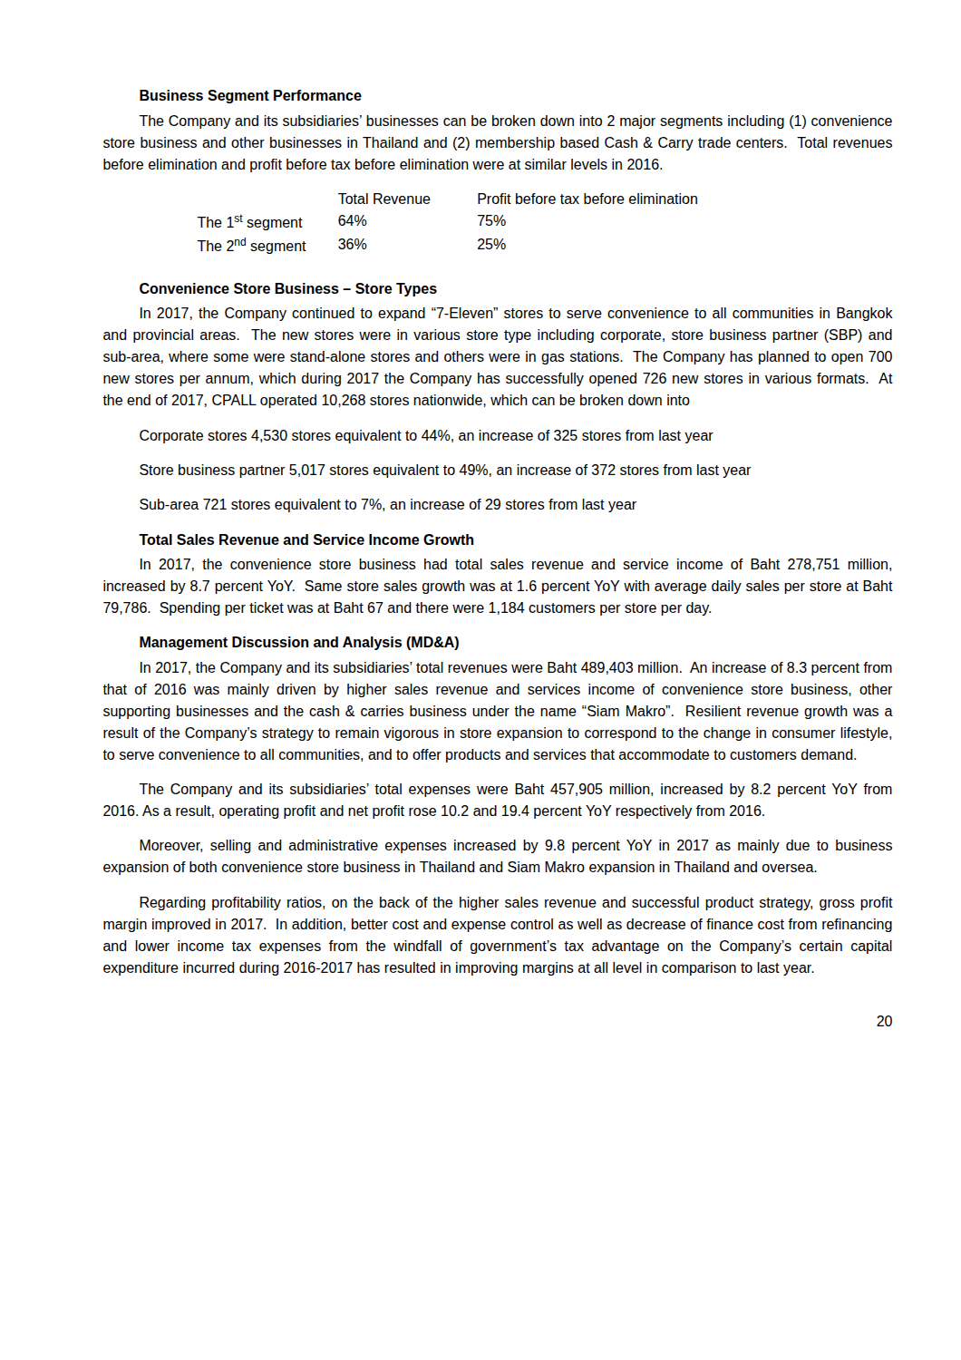Business Segment Performance
The Company and its subsidiaries’ businesses can be broken down into 2 major segments including (1) convenience store business and other businesses in Thailand and (2) membership based Cash & Carry trade centers. Total revenues before elimination and profit before tax before elimination were at similar levels in 2016.
| | Total Revenue | Profit before tax before elimination |
| The 1 st segment | 64% | 75% |
| The 2 nd segment | 36% | 25% |
Convenience Store Business – Store Types
In 2017, the Company continued to expand “7-Eleven” stores to serve convenience to all communities in Bangkok and provincial areas. The new stores were in various store type including corporate, store business partner (SBP) and sub-area, where some were stand-alone stores and others were in gas stations. The Company has planned to open 700 new stores per annum, which during 2017 the Company has successfully opened 726 new stores in various formats. At the end of 2017, CPALL operated 10,268 stores nationwide, which can be broken down into
Corporate stores 4,530 stores equivalent to 44%, an increase of 325 stores from last year
Store business partner 5,017 stores equivalent to 49%, an increase of 372 stores from last year
Sub-area 721 stores equivalent to 7%, an increase of 29 stores from last year
Total Sales Revenue and Service Income Growth
In 2017, the convenience store business had total sales revenue and service income of Baht 278,751 million, increased by 8.7 percent YoY. Same store sales growth was at 1.6 percent YoY with average daily sales per store at Baht 79,786. Spending per ticket was at Baht 67 and there were 1,184 customers per store per day.
Management Discussion and Analysis (MD&A)
In 2017, the Company and its subsidiaries’ total revenues were Baht 489,403 million. An increase of 8.3 percent from that of 2016 was mainly driven by higher sales revenue and services income of convenience store business, other supporting businesses and the cash & carries business under the name “Siam Makro”. Resilient revenue growth was a result of the Company’s strategy to remain vigorous in store expansion to correspond to the change in consumer lifestyle, to serve convenience to all communities, and to offer products and services that accommodate to customers demand.
The Company and its subsidiaries’ total expenses were Baht 457,905 million, increased by 8.2 percent YoY from 2016. As a result, operating profit and net profit rose 10.2 and 19.4 percent YoY respectively from 2016.
Moreover, selling and administrative expenses increased by 9.8 percent YoY in 2017 as mainly due to business expansion of both convenience store business in Thailand and Siam Makro expansion in Thailand and oversea.
Regarding profitability ratios, on the back of the higher sales revenue and successful product strategy, gross profit margin improved in 2017. In addition, better cost and expense control as well as decrease of finance cost from refinancing and lower income tax expenses from the windfall of government’s tax advantage on the Company’s certain capital expenditure incurred during 2016-2017 has resulted in improving margins at all level in comparison to last year.
20